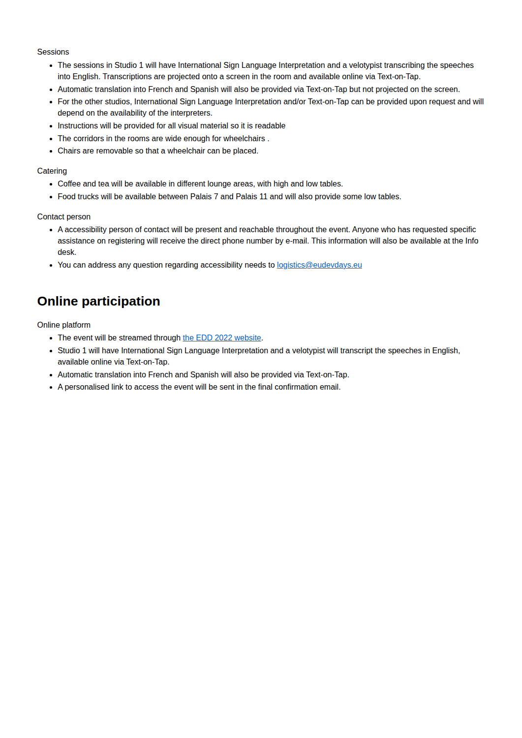Sessions
The sessions in Studio 1 will have International Sign Language Interpretation and a velotypist transcribing the speeches into English. Transcriptions are projected onto a screen in the room and available online via Text-on-Tap.
Automatic translation into French and Spanish will also be provided via Text-on-Tap but not projected on the screen.
For the other studios, International Sign Language Interpretation and/or Text-on-Tap can be provided upon request and will depend on the availability of the interpreters.
Instructions will be provided for all visual material so it is readable
The corridors in the rooms are wide enough for wheelchairs .
Chairs are removable so that a wheelchair can be placed.
Catering
Coffee and tea will be available in different lounge areas, with high and low tables.
Food trucks will be available between Palais 7 and Palais 11 and will also provide some low tables.
Contact person
A accessibility person of contact will be present and reachable throughout the event. Anyone who has requested specific assistance on registering will receive the direct phone number by e-mail. This information will also be available at the Info desk.
You can address any question regarding accessibility needs to logistics@eudevdays.eu
Online participation
Online platform
The event will be streamed through the EDD 2022 website.
Studio 1 will have International Sign Language Interpretation and a velotypist will transcript the speeches in English, available online via Text-on-Tap.
Automatic translation into French and Spanish will also be provided via Text-on-Tap.
A personalised link to access the event will be sent in the final confirmation email.